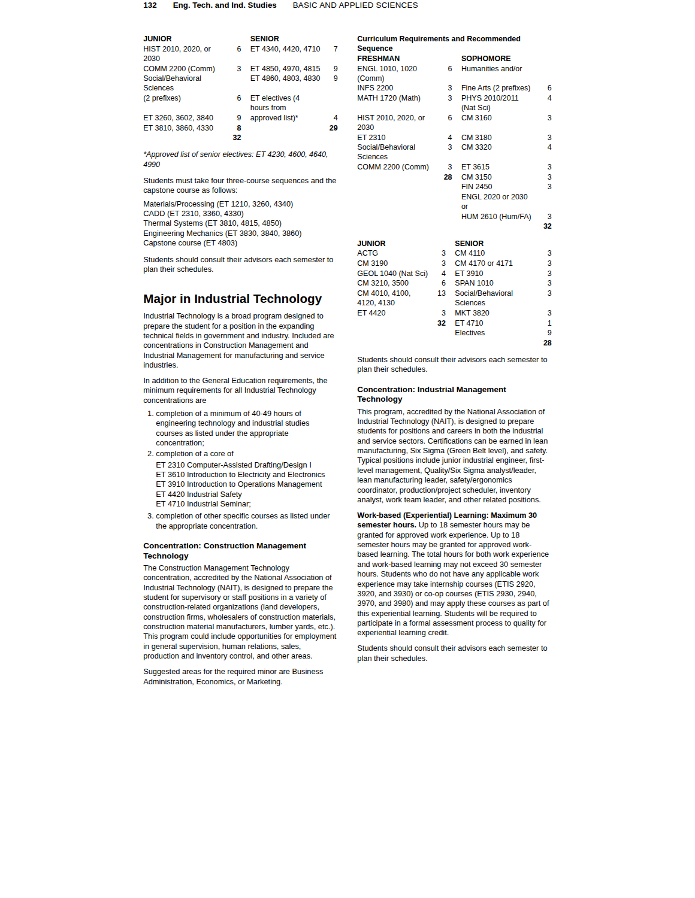132 Eng. Tech. and Ind. Studies BASIC AND APPLIED SCIENCES
| JUNIOR | | | SENIOR | |
| HIST 2010, 2020, or 2030 | 6 | | ET 4340, 4420, 4710 | 7 |
| COMM 2200 (Comm) | 3 | | ET 4850, 4970, 4815 | 9 |
| Social/Behavioral Sciences | | | ET 4860, 4803, 4830 | 9 |
| (2 prefixes) | 6 | | ET electives (4 hours from | |
| ET 3260, 3602, 3840 | 9 | | approved list)* | 4 |
| ET 3810, 3860, 4330 | 8 | | | 29 |
| | 32 | | | |
*Approved list of senior electives: ET 4230, 4600, 4640, 4990
Students must take four three-course sequences and the capstone course as follows:
Materials/Processing (ET 1210, 3260, 4340)
CADD (ET 2310, 3360, 4330)
Thermal Systems (ET 3810, 4815, 4850)
Engineering Mechanics (ET 3830, 3840, 3860)
Capstone course (ET 4803)
Students should consult their advisors each semester to plan their schedules.
Major in Industrial Technology
Industrial Technology is a broad program designed to prepare the student for a position in the expanding technical fields in government and industry. Included are concentrations in Construction Management and Industrial Management for manufacturing and service industries.
In addition to the General Education requirements, the minimum requirements for all Industrial Technology concentrations are
completion of a minimum of 40-49 hours of engineering technology and industrial studies courses as listed under the appropriate concentration;
completion of a core of
ET 2310 Computer-Assisted Drafting/Design I
ET 3610 Introduction to Electricity and Electronics
ET 3910 Introduction to Operations Management
ET 4420 Industrial Safety
ET 4710 Industrial Seminar;
completion of other specific courses as listed under the appropriate concentration.
Concentration: Construction Management Technology
The Construction Management Technology concentration, accredited by the National Association of Industrial Technology (NAIT), is designed to prepare the student for supervisory or staff positions in a variety of construction-related organizations (land developers, construction firms, wholesalers of construction materials, construction material manufacturers, lumber yards, etc.). This program could include opportunities for employment in general supervision, human relations, sales, production and inventory control, and other areas.
Suggested areas for the required minor are Business Administration, Economics, or Marketing.
| Curriculum Requirements and Recommended Sequence |
| FRESHMAN | | | SOPHOMORE | |
| ENGL 1010, 1020 (Comm) | 6 | | Humanities and/or | |
| INFS 2200 | 3 | | Fine Arts (2 prefixes) | 6 |
| MATH 1720 (Math) | 3 | | PHYS 2010/2011 (Nat Sci) | 4 |
| HIST 2010, 2020, or 2030 | 6 | | CM 3160 | 3 |
| ET 2310 | 4 | | CM 3180 | 3 |
| Social/Behavioral Sciences | 3 | | CM 3320 | 4 |
| COMM 2200 (Comm) | 3 | | ET 3615 | 3 |
| | 28 | | CM 3150 | 3 |
| | | | FIN 2450 | 3 |
| | | | ENGL 2020 or 2030 or | |
| | | | HUM 2610 (Hum/FA) | 3 |
| | | | | 32 |
| JUNIOR | | | SENIOR | |
| ACTG | 3 | | CM 4110 | 3 |
| CM 3190 | 3 | | CM 4170 or 4171 | 3 |
| GEOL 1040 (Nat Sci) | 4 | | ET 3910 | 3 |
| CM 3210, 3500 | 6 | | SPAN 1010 | 3 |
| CM 4010, 4100, 4120, 4130 | 13 | | Social/Behavioral Sciences | 3 |
| ET 4420 | 3 | | MKT 3820 | 3 |
| | 32 | | ET 4710 | 1 |
| | | | Electives | 9 |
| | | | | 28 |
Students should consult their advisors each semester to plan their schedules.
Concentration: Industrial Management Technology
This program, accredited by the National Association of Industrial Technology (NAIT), is designed to prepare students for positions and careers in both the industrial and service sectors. Certifications can be earned in lean manufacturing, Six Sigma (Green Belt level), and safety. Typical positions include junior industrial engineer, first-level management, Quality/Six Sigma analyst/leader, lean manufacturing leader, safety/ergonomics coordinator, production/project scheduler, inventory analyst, work team leader, and other related positions.
Work-based (Experiential) Learning: Maximum 30 semester hours. Up to 18 semester hours may be granted for approved work experience. Up to 18 semester hours may be granted for approved work-based learning. The total hours for both work experience and work-based learning may not exceed 30 semester hours. Students who do not have any applicable work experience may take internship courses (ETIS 2920, 3920, and 3930) or co-op courses (ETIS 2930, 2940, 3970, and 3980) and may apply these courses as part of this experiential learning. Students will be required to participate in a formal assessment process to quality for experiential learning credit.
Students should consult their advisors each semester to plan their schedules.